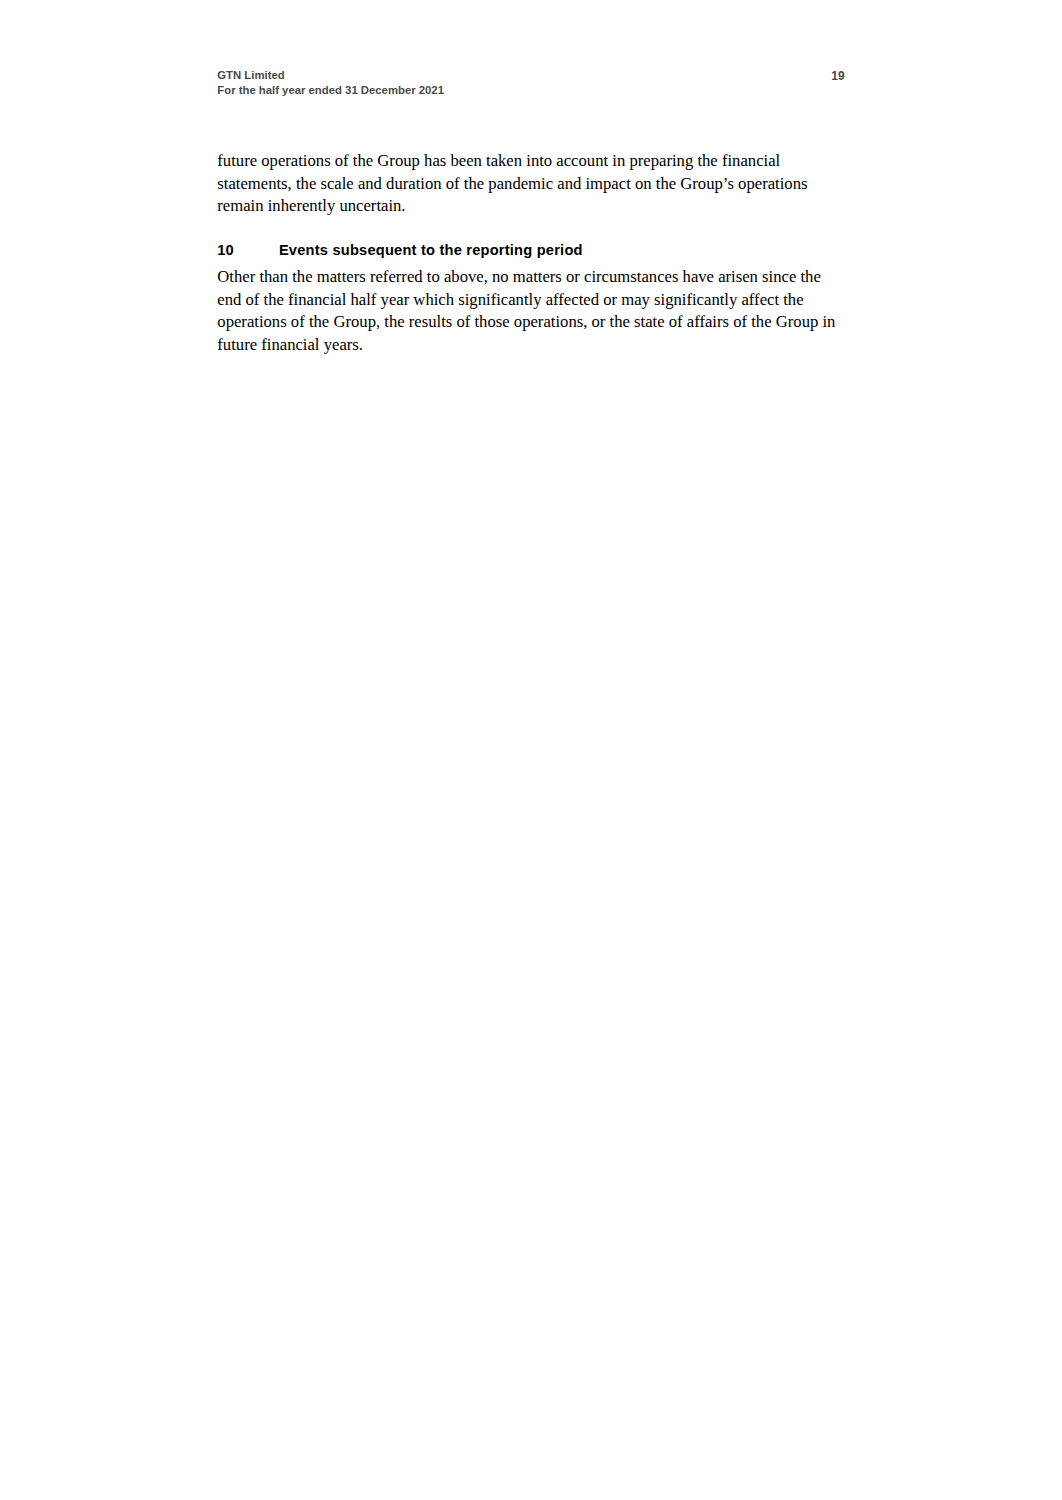GTN Limited
For the half year ended 31 December 2021
19
future operations of the Group has been taken into account in preparing the financial statements, the scale and duration of the pandemic and impact on the Group’s operations remain inherently uncertain.
10 Events subsequent to the reporting period
Other than the matters referred to above, no matters or circumstances have arisen since the end of the financial half year which significantly affected or may significantly affect the operations of the Group, the results of those operations, or the state of affairs of the Group in future financial years.